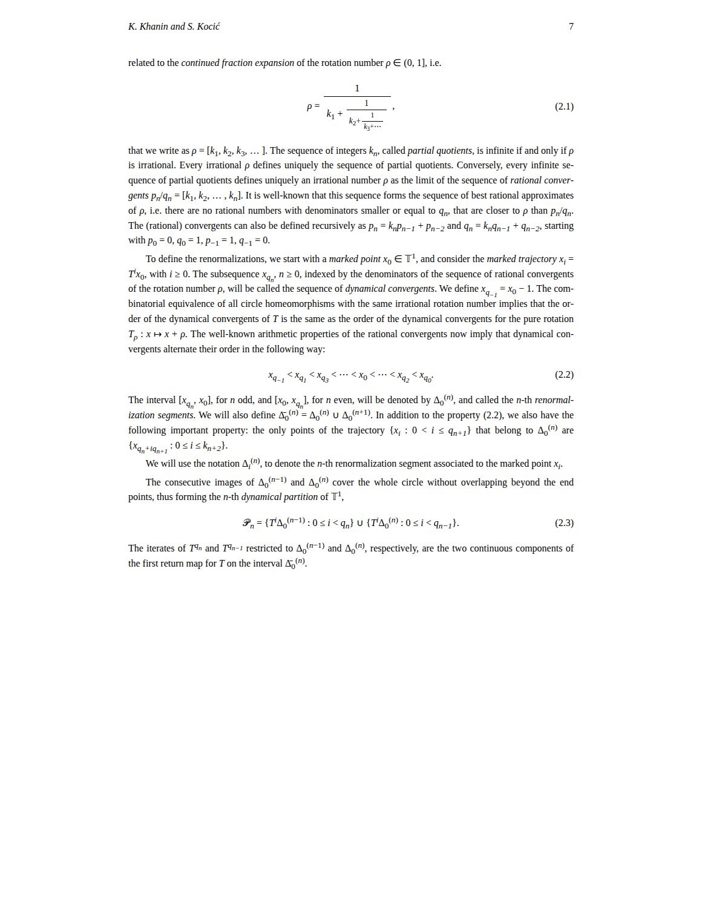K. Khanin and S. Kocić 7
related to the continued fraction expansion of the rotation number ρ ∈ (0, 1], i.e.
(2.1) ρ = 1 k1 + 1 k2+1 k3+⋯ , (2.1)
that we write as ρ = [k1, k2, k3, … ]. The sequence of integers kn, called partial quotients, is infinite if and only if ρ is irrational. Every irrational ρ defines uniquely the sequence of partial quotients. Conversely, every infinite sequence of partial quotients defines uniquely an irrational number ρ as the limit of the sequence of rational convergents pn/qn = [k1, k2, … , kn]. It is well-known that this sequence forms the sequence of best rational approximates of ρ, i.e. there are no rational numbers with denominators smaller or equal to qn, that are closer to ρ than pn/qn. The (rational) convergents can also be defined recursively as pn = knpn−1 + pn−2 and qn = knqn−1 + qn−2, starting with p0 = 0, q0 = 1, p−1 = 1, q−1 = 0.
To define the renormalizations, we start with a marked point x0 ∈ 𝕋1, and consider the marked trajectory xi = Tix0, with i ≥ 0. The subsequence xqn, n ≥ 0, indexed by the denominators of the sequence of rational convergents of the rotation number ρ, will be called the sequence of dynamical convergents. We define xq−1 = x0 − 1. The combinatorial equivalence of all circle homeomorphisms with the same irrational rotation number implies that the order of the dynamical convergents of T is the same as the order of the dynamical convergents for the pure rotation Tρ : x ↦ x + ρ. The well-known arithmetic properties of the rational convergents now imply that dynamical convergents alternate their order in the following way:
(2.2) xq−1 < xq1 < xq3 < ⋯ < x0 < ⋯ < xq2 < xq0. (2.2)
The interval [xqn, x0], for n odd, and [x0, xqn], for n even, will be denoted by Δ0(n), and called the n-th renormalization segments. We will also define Δ̄0(n) = Δ0(n) ∪ Δ0(n+1). In addition to the property (2.2), we also have the following important property: the only points of the trajectory {xi : 0 < i ≤ qn+1} that belong to Δ0(n) are {xqn+iqn+1 : 0 ≤ i ≤ kn+2}.
We will use the notation Δi(n), to denote the n-th renormalization segment associated to the marked point xi.
The consecutive images of Δ0(n−1) and Δ0(n) cover the whole circle without overlapping beyond the end points, thus forming the n-th dynamical partition of 𝕋1,
(2.3) 𝒫n = {Ti Δ0(n−1) : 0 ≤ i < qn} ∪ {Ti Δ0(n) : 0 ≤ i < qn−1}. (2.3)
The iterates of Tqn and Tqn−1 restricted to Δ0(n−1) and Δ0(n), respectively, are the two continuous components of the first return map for T on the interval Δ̄0(n).